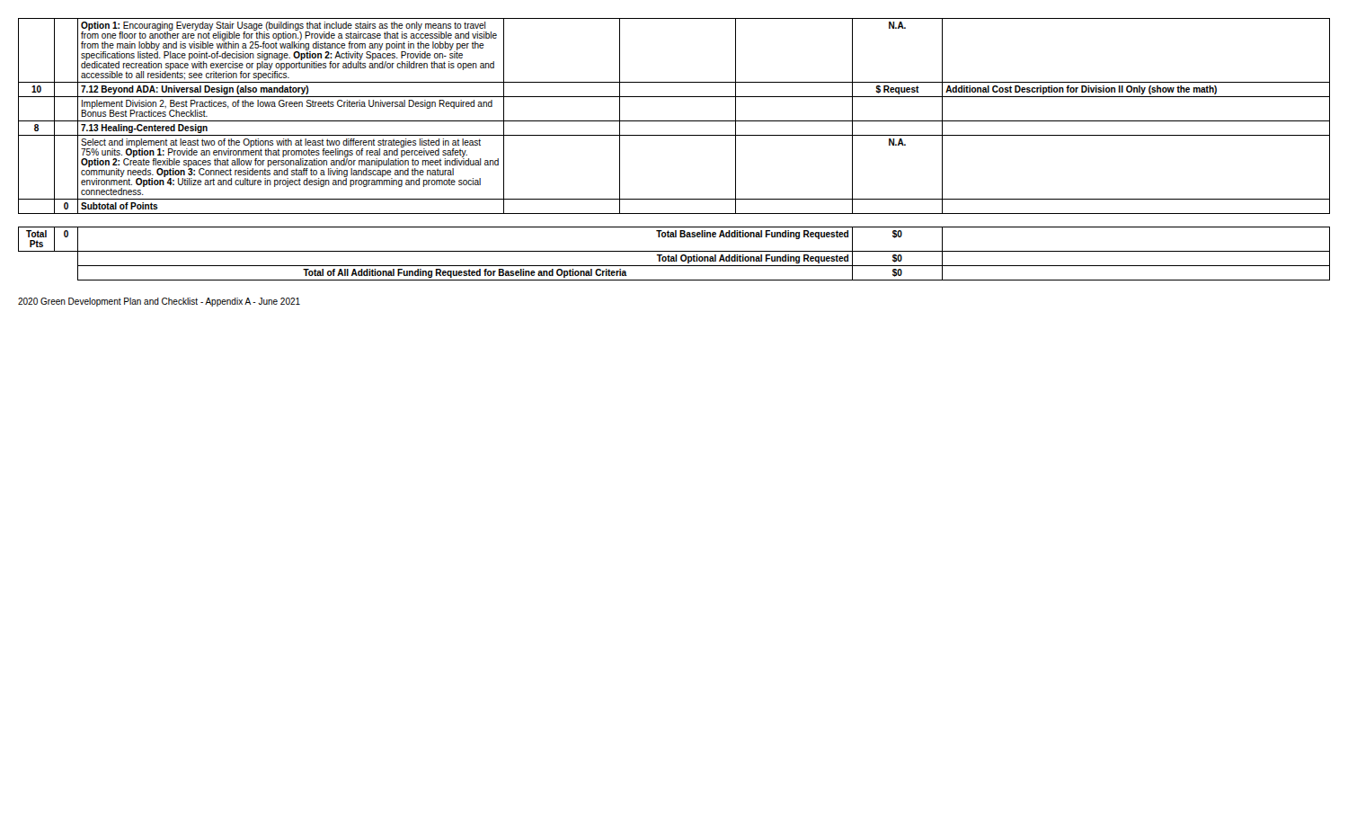| | | Option 1: Encouraging Everyday Stair Usage (buildings that include stairs as the only means to travel from one floor to another are not eligible for this option.) Provide a staircase that is accessible and visible from the main lobby and is visible within a 25-foot walking distance from any point in the lobby per the specifications listed. Place point-of-decision signage. Option 2: Activity Spaces. Provide on- site dedicated recreation space with exercise or play opportunities for adults and/or children that is open and accessible to all residents; see criterion for specifics. | | | | N.A. | |
| 10 | | 7.12 Beyond ADA: Universal Design (also mandatory) | | | | $ Request | Additional Cost Description for Division II Only (show the math) |
| | | Implement Division 2, Best Practices, of the Iowa Green Streets Criteria Universal Design Required and Bonus Best Practices Checklist. | | | | | |
| 8 | | 7.13 Healing-Centered Design | | | | | |
| | | Select and implement at least two of the Options with at least two different strategies listed in at least 75% units. Option 1: Provide an environment that promotes feelings of real and perceived safety. Option 2: Create flexible spaces that allow for personalization and/or manipulation to meet individual and community needs. Option 3: Connect residents and staff to a living landscape and the natural environment. Option 4: Utilize art and culture in project design and programming and promote social connectedness. | | | | N.A. | |
| | 0 | Subtotal of Points | | | | | |
| Total Pts | 0 | Total Baseline Additional Funding Requested | $0 | |
| | | Total Optional Additional Funding Requested | $0 | |
| | | Total of All Additional Funding Requested for Baseline and Optional Criteria | $0 | |
2020 Green Development Plan and Checklist - Appendix A - June 2021